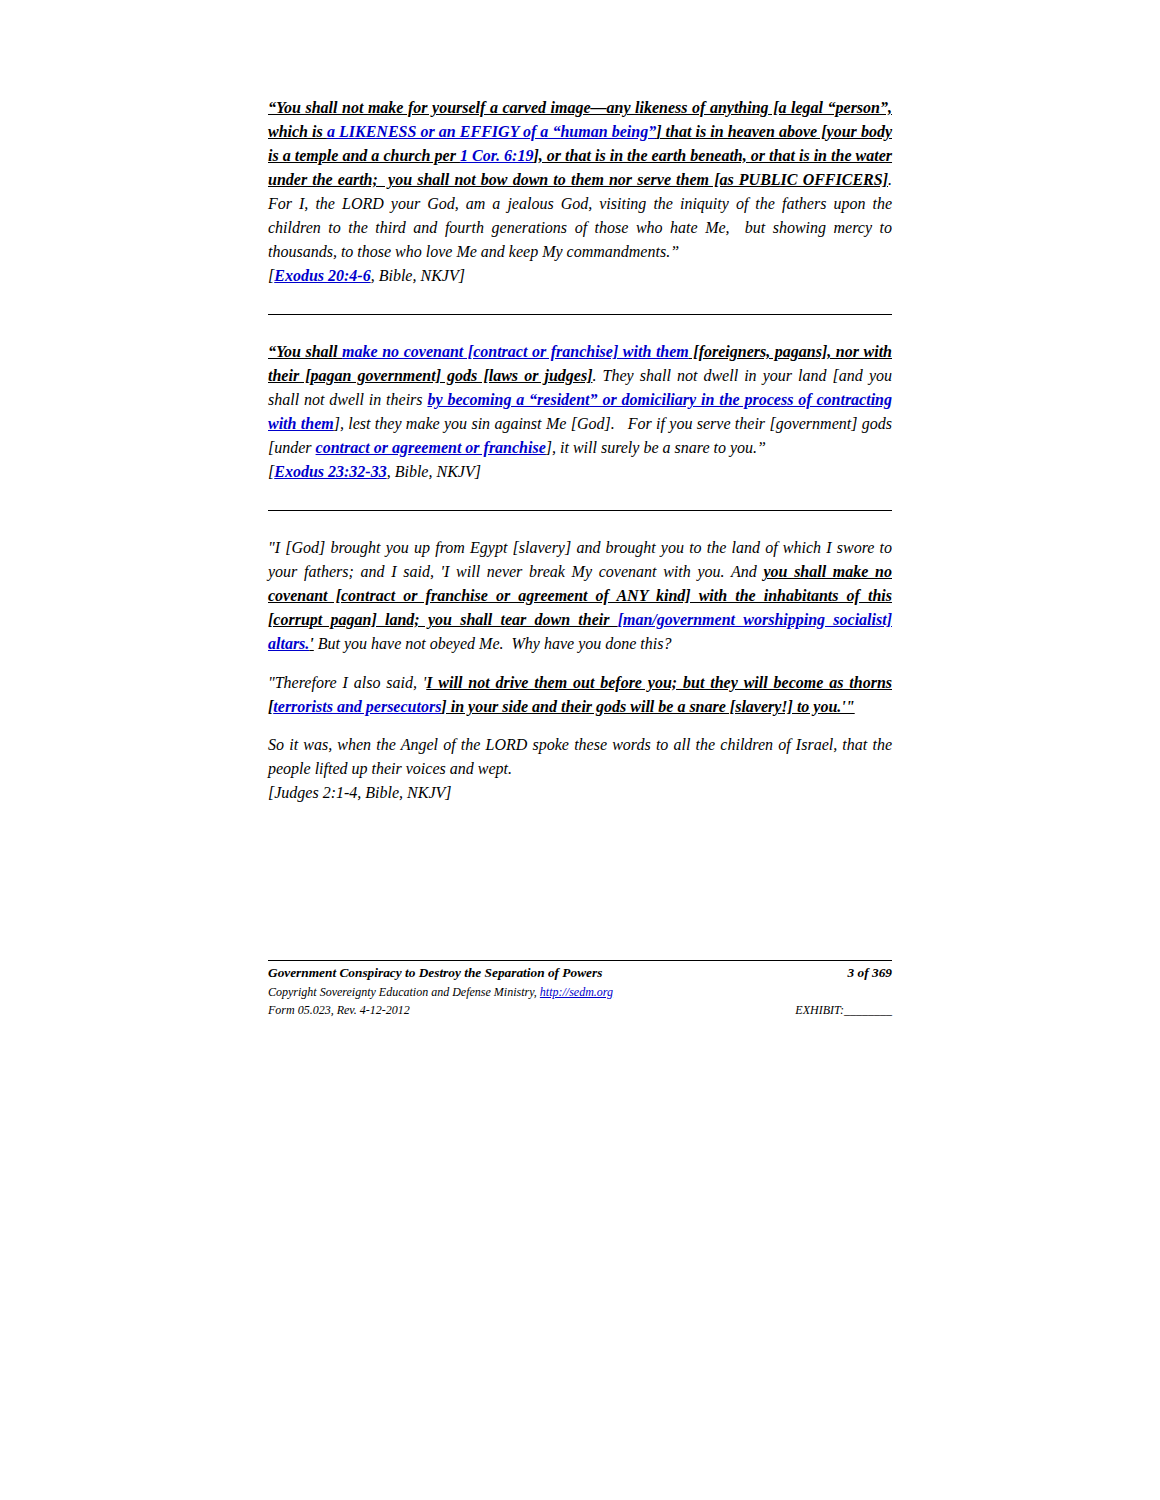“You shall not make for yourself a carved image—any likeness of anything [a legal “person”, which is a LIKENESS or an EFFIGY of a “human being”] that is in heaven above [your body is a temple and a church per 1 Cor. 6:19], or that is in the earth beneath, or that is in the water under the earth; you shall not bow down to them nor serve them [as PUBLIC OFFICERS]. For I, the LORD your God, am a jealous God, visiting the iniquity of the fathers upon the children to the third and fourth generations of those who hate Me, but showing mercy to thousands, to those who love Me and keep My commandments.”
[Exodus 20:4-6, Bible, NKJV]
“You shall make no covenant [contract or franchise] with them [foreigners, pagans], nor with their [pagan government] gods [laws or judges]. They shall not dwell in your land [and you shall not dwell in theirs by becoming a “resident” or domiciliary in the process of contracting with them], lest they make you sin against Me [God]. For if you serve their [government] gods [under contract or agreement or franchise], it will surely be a snare to you.”
[Exodus 23:32-33, Bible, NKJV]
"I [God] brought you up from Egypt [slavery] and brought you to the land of which I swore to your fathers; and I said, 'I will never break My covenant with you. And you shall make no covenant [contract or franchise or agreement of ANY kind] with the inhabitants of this [corrupt pagan] land; you shall tear down their [man/government worshipping socialist] altars.' But you have not obeyed Me. Why have you done this?
"Therefore I also said, 'I will not drive them out before you; but they will become as thorns [terrorists and persecutors] in your side and their gods will be a snare [slavery!] to you.'"
So it was, when the Angel of the LORD spoke these words to all the children of Israel, that the people lifted up their voices and wept.
[Judges 2:1-4, Bible, NKJV]
Government Conspiracy to Destroy the Separation of Powers 3 of 369
Copyright Sovereignty Education and Defense Ministry, http://sedm.org
Form 05.023, Rev. 4-12-2012 EXHIBIT:________